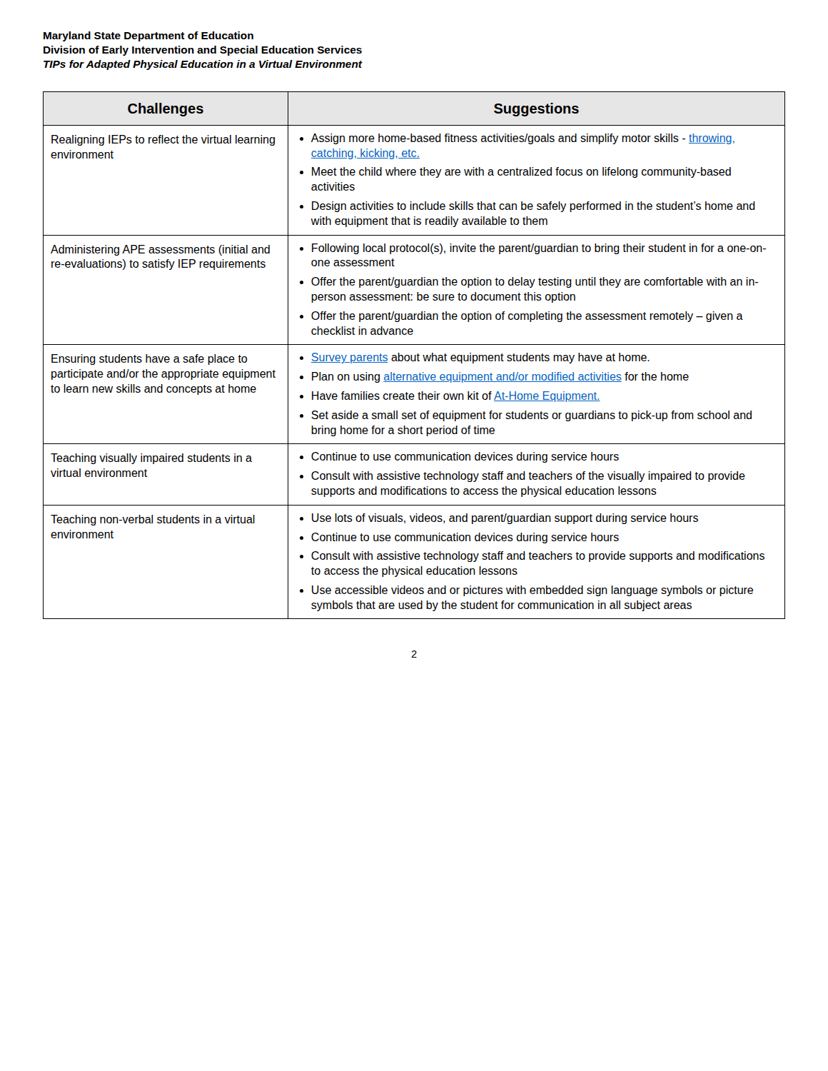Maryland State Department of Education
Division of Early Intervention and Special Education Services
TIPs for Adapted Physical Education in a Virtual Environment
| Challenges | Suggestions |
| --- | --- |
| Realigning IEPs to reflect the virtual learning environment | Assign more home-based fitness activities/goals and simplify motor skills - throwing, catching, kicking, etc. Meet the child where they are with a centralized focus on lifelong community-based activities Design activities to include skills that can be safely performed in the student’s home and with equipment that is readily available to them |
| Administering APE assessments (initial and re-evaluations) to satisfy IEP requirements | Following local protocol(s), invite the parent/guardian to bring their student in for a one-on-one assessment Offer the parent/guardian the option to delay testing until they are comfortable with an in-person assessment: be sure to document this option Offer the parent/guardian the option of completing the assessment remotely – given a checklist in advance |
| Ensuring students have a safe place to participate and/or the appropriate equipment to learn new skills and concepts at home | Survey parents about what equipment students may have at home. Plan on using alternative equipment and/or modified activities for the home Have families create their own kit of At-Home Equipment. Set aside a small set of equipment for students or guardians to pick-up from school and bring home for a short period of time |
| Teaching visually impaired students in a virtual environment | Continue to use communication devices during service hours Consult with assistive technology staff and teachers of the visually impaired to provide supports and modifications to access the physical education lessons |
| Teaching non-verbal students in a virtual environment | Use lots of visuals, videos, and parent/guardian support during service hours Continue to use communication devices during service hours Consult with assistive technology staff and teachers to provide supports and modifications to access the physical education lessons Use accessible videos and or pictures with embedded sign language symbols or picture symbols that are used by the student for communication in all subject areas |
2